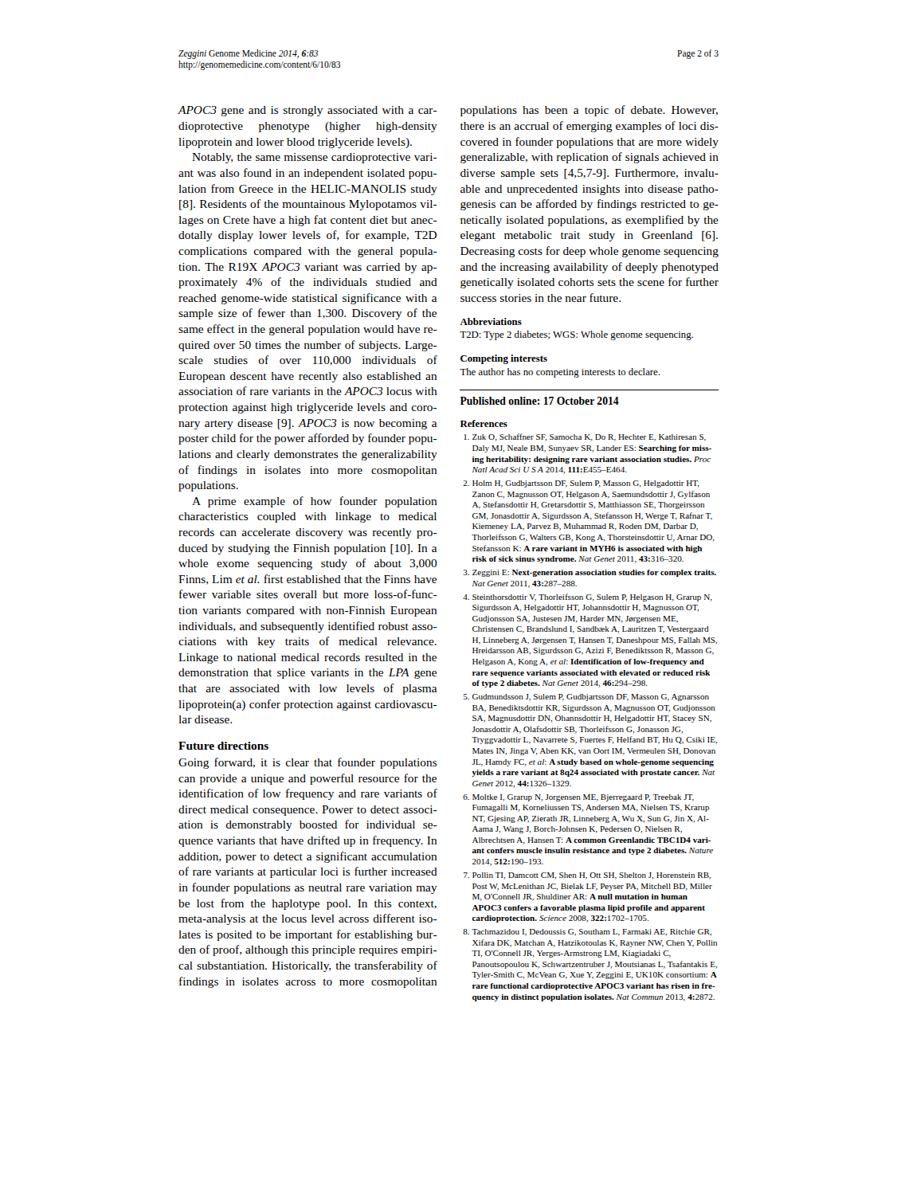Zeggini Genome Medicine 2014, 6:83
http://genomemedicine.com/content/6/10/83
Page 2 of 3
APOC3 gene and is strongly associated with a cardioprotective phenotype (higher high-density lipoprotein and lower blood triglyceride levels).
Notably, the same missense cardioprotective variant was also found in an independent isolated population from Greece in the HELIC-MANOLIS study [8]. Residents of the mountainous Mylopotamos villages on Crete have a high fat content diet but anecdotally display lower levels of, for example, T2D complications compared with the general population. The R19X APOC3 variant was carried by approximately 4% of the individuals studied and reached genome-wide statistical significance with a sample size of fewer than 1,300. Discovery of the same effect in the general population would have required over 50 times the number of subjects. Large-scale studies of over 110,000 individuals of European descent have recently also established an association of rare variants in the APOC3 locus with protection against high triglyceride levels and coronary artery disease [9]. APOC3 is now becoming a poster child for the power afforded by founder populations and clearly demonstrates the generalizability of findings in isolates into more cosmopolitan populations.
A prime example of how founder population characteristics coupled with linkage to medical records can accelerate discovery was recently produced by studying the Finnish population [10]. In a whole exome sequencing study of about 3,000 Finns, Lim et al. first established that the Finns have fewer variable sites overall but more loss-of-function variants compared with non-Finnish European individuals, and subsequently identified robust associations with key traits of medical relevance. Linkage to national medical records resulted in the demonstration that splice variants in the LPA gene that are associated with low levels of plasma lipoprotein(a) confer protection against cardiovascular disease.
Future directions
Going forward, it is clear that founder populations can provide a unique and powerful resource for the identification of low frequency and rare variants of direct medical consequence. Power to detect association is demonstrably boosted for individual sequence variants that have drifted up in frequency. In addition, power to detect a significant accumulation of rare variants at particular loci is further increased in founder populations as neutral rare variation may be lost from the haplotype pool. In this context, meta-analysis at the locus level across different isolates is posited to be important for establishing burden of proof, although this principle requires empirical substantiation. Historically, the transferability of findings in isolates across to more cosmopolitan populations has been a topic of debate. However, there is an accrual of emerging examples of loci discovered in founder populations that are more widely generalizable, with replication of signals achieved in diverse sample sets [4,5,7-9]. Furthermore, invaluable and unprecedented insights into disease pathogenesis can be afforded by findings restricted to genetically isolated populations, as exemplified by the elegant metabolic trait study in Greenland [6]. Decreasing costs for deep whole genome sequencing and the increasing availability of deeply phenotyped genetically isolated cohorts sets the scene for further success stories in the near future.
Abbreviations
T2D: Type 2 diabetes; WGS: Whole genome sequencing.
Competing interests
The author has no competing interests to declare.
Published online: 17 October 2014
References
Zuk O, Schaffner SF, Samocha K, Do R, Hechter E, Kathiresan S, Daly MJ, Neale BM, Sunyaev SR, Lander ES: Searching for missing heritability: designing rare variant association studies. Proc Natl Acad Sci U S A 2014, 111: E455–E464.
Holm H, Gudbjartsson DF, Sulem P, Masson G, Helgadottir HT, Zanon C, Magnusson OT, Helgason A, Saemundsdottir J, Gylfason A, Stefansdottir H, Gretarsdottir S, Matthiasson SE, Thorgeirsson GM, Jonasdottir A, Sigurdsson A, Stefansson H, Werge T, Rafnar T, Kiemeney LA, Parvez B, Muhammad R, Roden DM, Darbar D, Thorleifsson G, Walters GB, Kong A, Thorsteinsdottir U, Arnar DO, Stefansson K: A rare variant in MYH6 is associated with high risk of sick sinus syndrome. Nat Genet 2011, 43: 316–320.
Zeggini E: Next-generation association studies for complex traits. Nat Genet 2011, 43: 287–288.
Steinthorsdottir V, Thorleifsson G, Sulem P, Helgason H, Grarup N, Sigurdsson A, Helgadottir HT, Johannsdottir H, Magnusson OT, Gudjonsson SA, Justesen JM, Harder MN, Jørgensen ME, Christensen C, Brandslund I, Sandbæk A, Lauritzen T, Vestergaard H, Linneberg A, Jørgensen T, Hansen T, Daneshpour MS, Fallah MS, Hreidarsson AB, Sigurdsson G, Azizi F, Benediktsson R, Masson G, Helgason A, Kong A, et al: Identification of low-frequency and rare sequence variants associated with elevated or reduced risk of type 2 diabetes. Nat Genet 2014, 46: 294–298.
Gudmundsson J, Sulem P, Gudbjartsson DF, Masson G, Agnarsson BA, Benediktsdottir KR, Sigurdsson A, Magnusson OT, Gudjonsson SA, Magnusdottir DN, Ohannsdottir H, Helgadottir HT, Stacey SN, Jonasdottir A, Olafsdottir SB, Thorleifsson G, Jonasson JG, Tryggvadottir L, Navarrete S, Fuertes F, Helfand BT, Hu Q, Csiki IE, Mates IN, Jinga V, Aben KK, van Oort IM, Vermeulen SH, Donovan JL, Hamdy FC, et al: A study based on whole-genome sequencing yields a rare variant at 8q24 associated with prostate cancer. Nat Genet 2012, 44: 1326–1329.
Moltke I, Grarup N, Jorgensen ME, Bjerregaard P, Treebak JT, Fumagalli M, Korneliussen TS, Andersen MA, Nielsen TS, Krarup NT, Gjesing AP, Zierath JR, Linneberg A, Wu X, Sun G, Jin X, Al-Aama J, Wang J, Borch-Johnsen K, Pedersen O, Nielsen R, Albrechtsen A, Hansen T: A common Greenlandic TBC1D4 variant confers muscle insulin resistance and type 2 diabetes. Nature 2014, 512: 190–193.
Pollin TI, Damcott CM, Shen H, Ott SH, Shelton J, Horenstein RB, Post W, McLenithan JC, Bielak LF, Peyser PA, Mitchell BD, Miller M, O'Connell JR, Shuldiner AR: A null mutation in human APOC3 confers a favorable plasma lipid profile and apparent cardioprotection. Science 2008, 322: 1702–1705.
Tachmazidou I, Dedoussis G, Southam L, Farmaki AE, Ritchie GR, Xifara DK, Matchan A, Hatzikotoulas K, Rayner NW, Chen Y, Pollin TI, O'Connell JR, Yerges-Armstrong LM, Kiagiadaki C, Panoutsopoulou K, Schwartzentruber J, Moutsianas L, Tsafantakis E, Tyler-Smith C, McVean G, Xue Y, Zeggini E, UK10K consortium: A rare functional cardioprotective APOC3 variant has risen in frequency in distinct population isolates. Nat Commun 2013, 4: 2872.